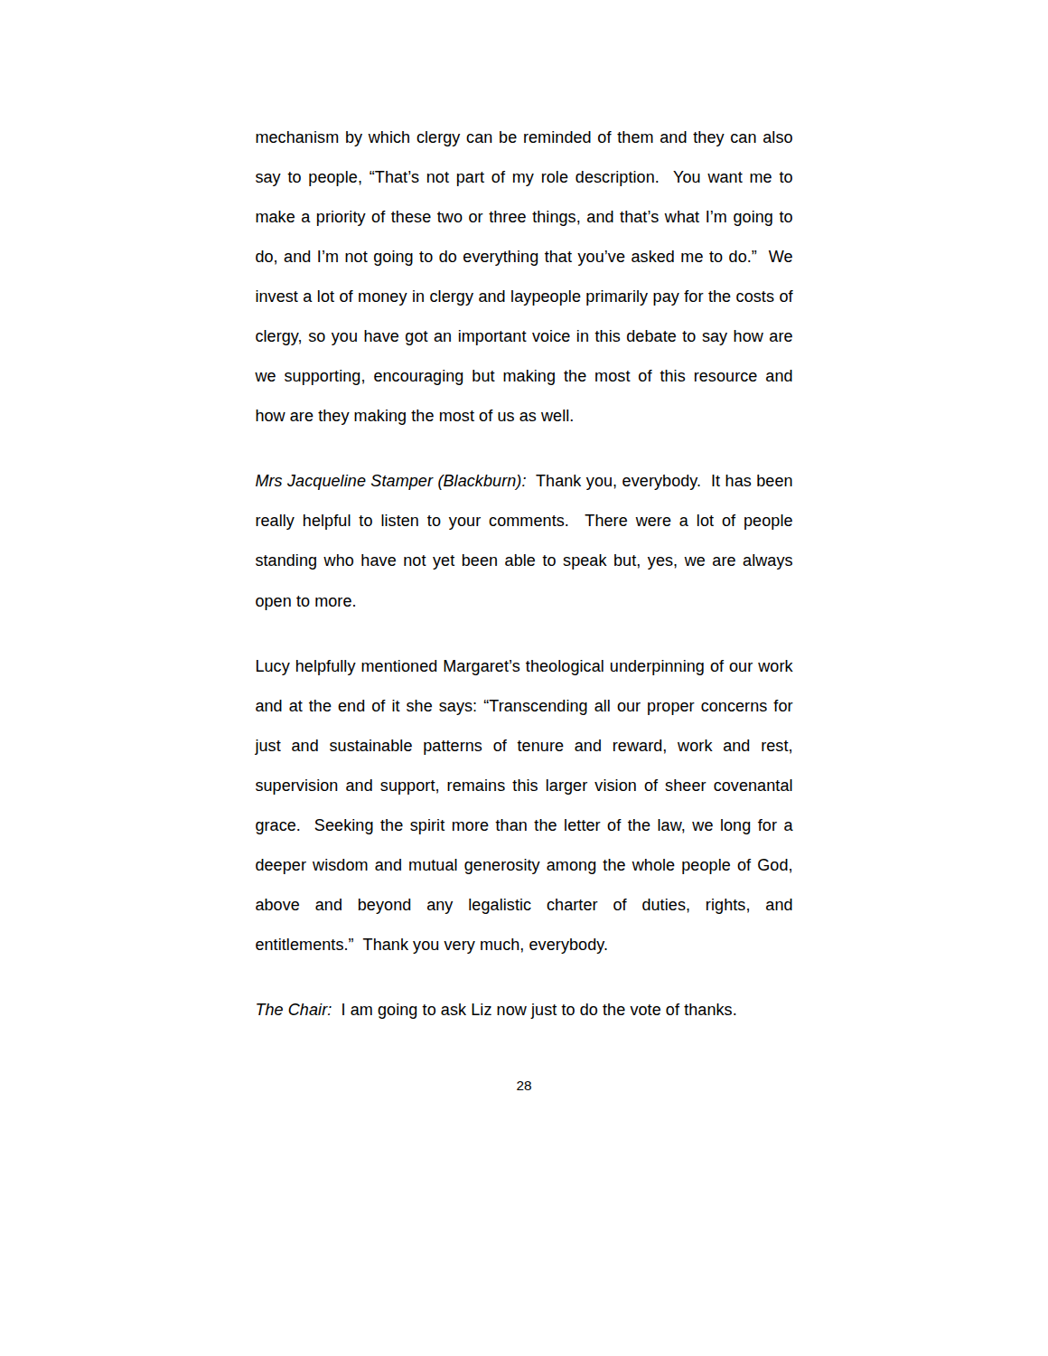mechanism by which clergy can be reminded of them and they can also say to people, “That’s not part of my role description. You want me to make a priority of these two or three things, and that’s what I’m going to do, and I’m not going to do everything that you’ve asked me to do.” We invest a lot of money in clergy and laypeople primarily pay for the costs of clergy, so you have got an important voice in this debate to say how are we supporting, encouraging but making the most of this resource and how are they making the most of us as well.
Mrs Jacqueline Stamper (Blackburn): Thank you, everybody. It has been really helpful to listen to your comments. There were a lot of people standing who have not yet been able to speak but, yes, we are always open to more.
Lucy helpfully mentioned Margaret’s theological underpinning of our work and at the end of it she says: “Transcending all our proper concerns for just and sustainable patterns of tenure and reward, work and rest, supervision and support, remains this larger vision of sheer covenantal grace. Seeking the spirit more than the letter of the law, we long for a deeper wisdom and mutual generosity among the whole people of God, above and beyond any legalistic charter of duties, rights, and entitlements.” Thank you very much, everybody.
The Chair: I am going to ask Liz now just to do the vote of thanks.
28